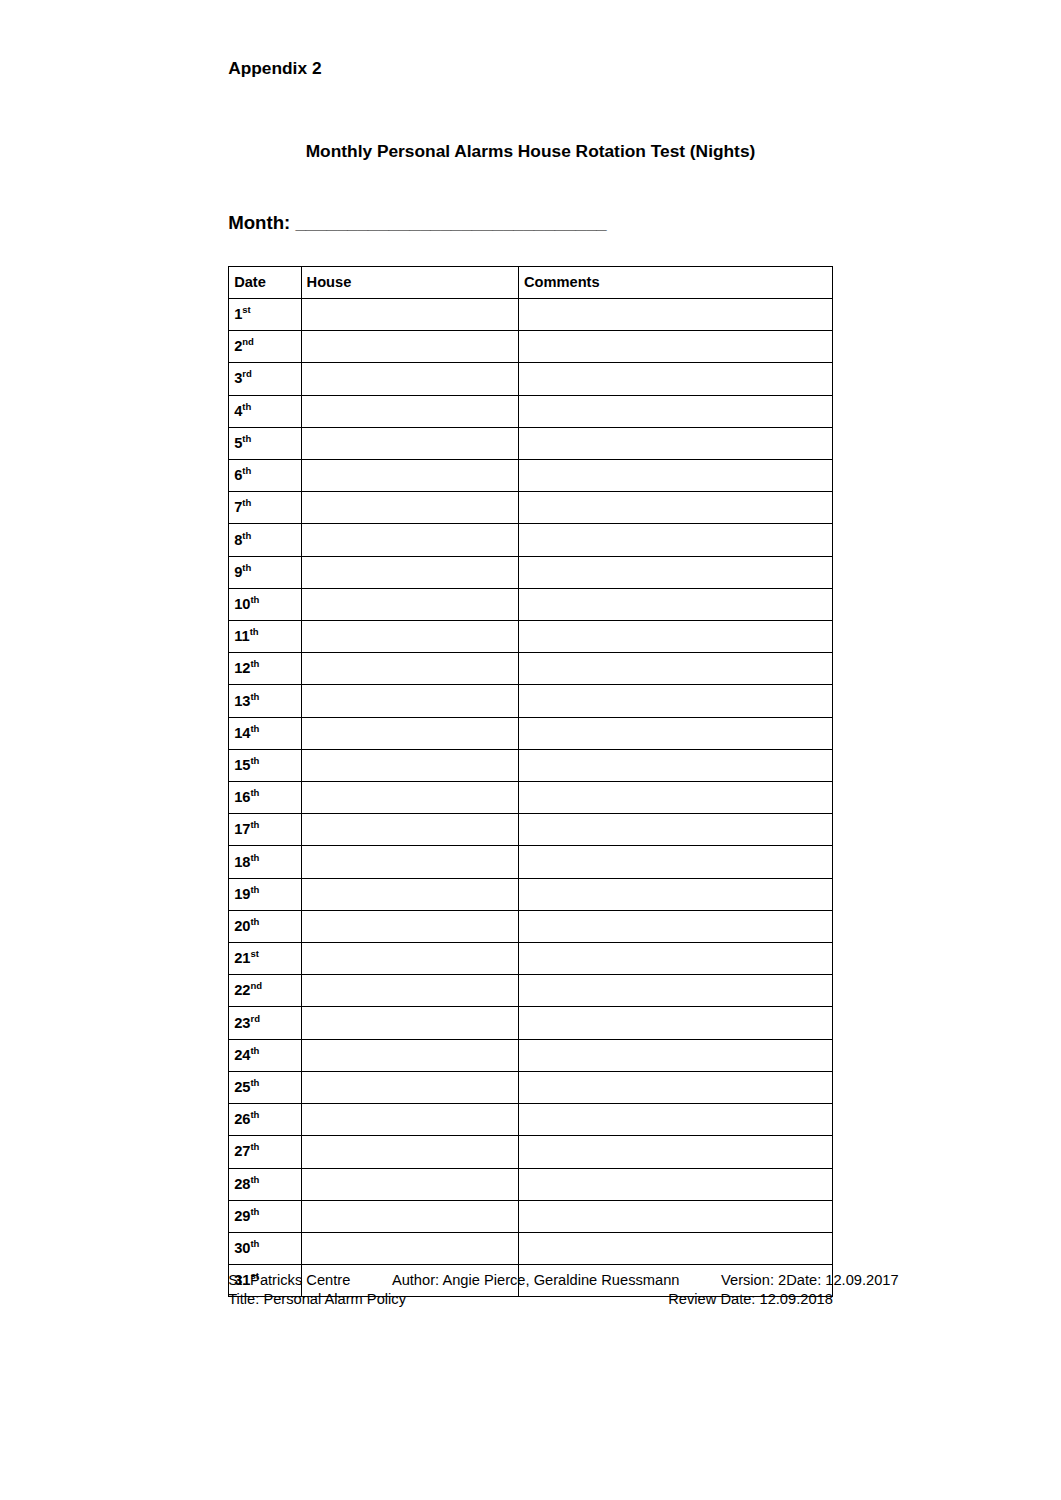Appendix 2
Monthly Personal Alarms House Rotation Test (Nights)
Month: ______________________________
| Date | House | Comments |
| --- | --- | --- |
| 1 st | | |
| 2 nd | | |
| 3 rd | | |
| 4 th | | |
| 5 th | | |
| 6 th | | |
| 7 th | | |
| 8 th | | |
| 9 th | | |
| 10 th | | |
| 11 th | | |
| 12 th | | |
| 13 th | | |
| 14 th | | |
| 15 th | | |
| 16 th | | |
| 17 th | | |
| 18 th | | |
| 19 th | | |
| 20 th | | |
| 21 st | | |
| 22 nd | | |
| 23 rd | | |
| 24 th | | |
| 25 th | | |
| 26 th | | |
| 27 th | | |
| 28 th | | |
| 29 th | | |
| 30 th | | |
| 31 st | | |
St. Patricks Centre Author: Angie Pierce, Geraldine Ruessmann Version: 2
Date: 12.09.2017
Title: Personal Alarm Policy
Review Date: 12.09.2018